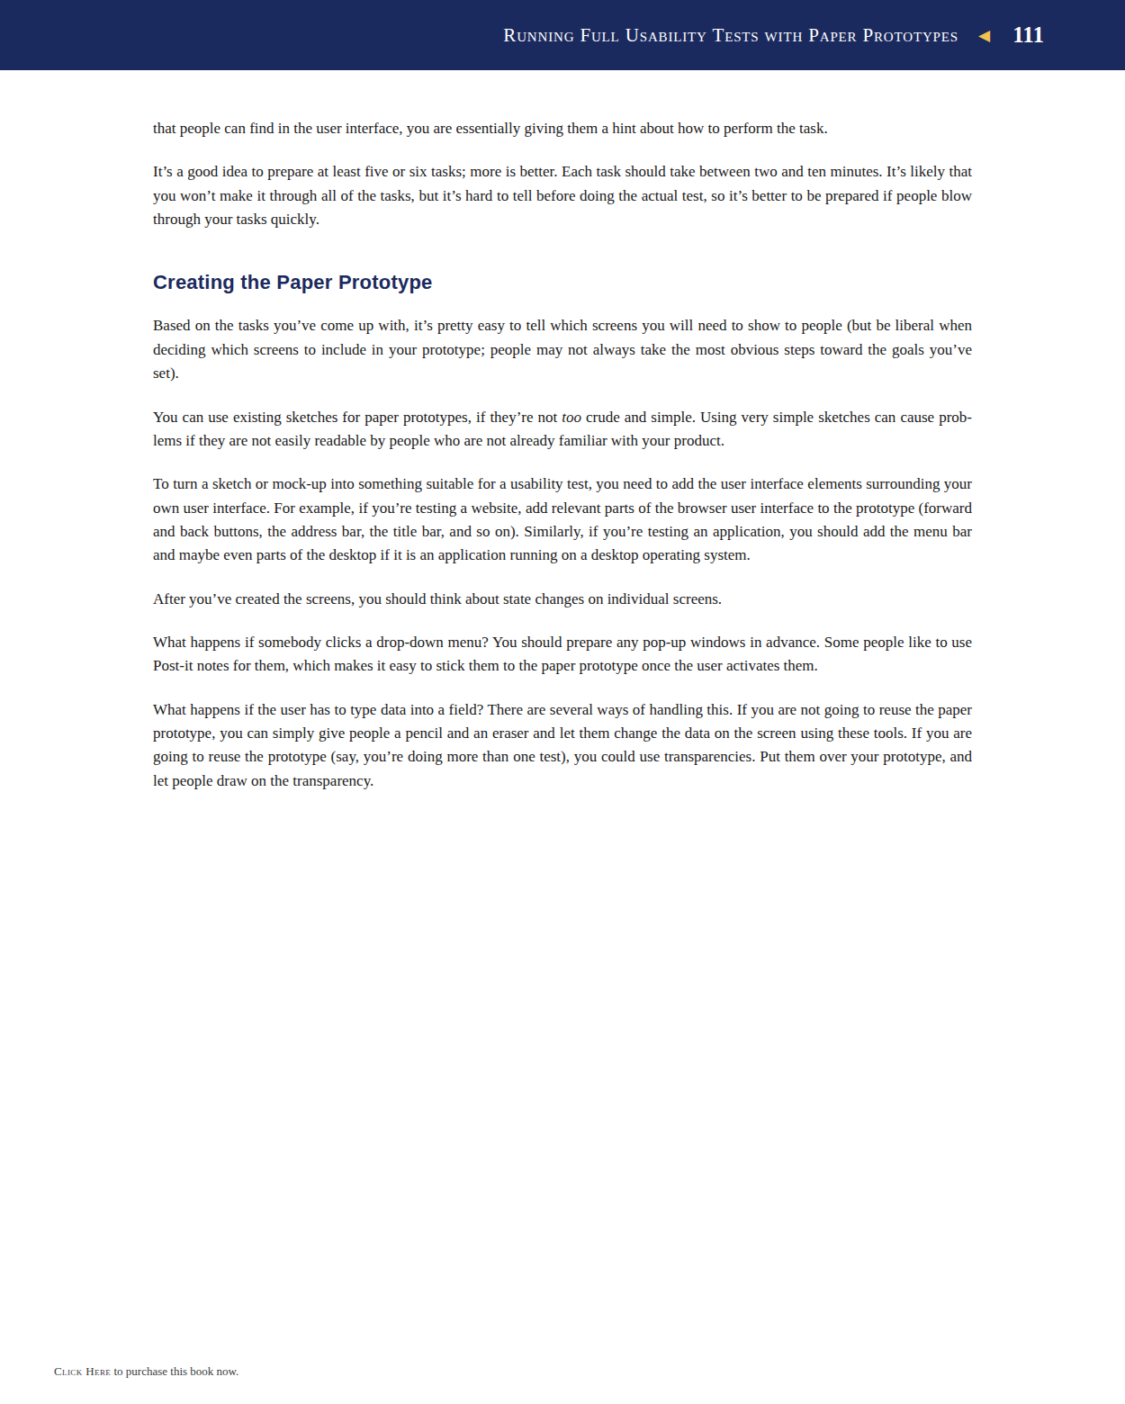Running Full Usability Tests with Paper Prototypes ◀ 111
that people can find in the user interface, you are essentially giving them a hint about how to perform the task.
It’s a good idea to prepare at least five or six tasks; more is better. Each task should take between two and ten minutes. It’s likely that you won’t make it through all of the tasks, but it’s hard to tell before doing the actual test, so it’s better to be prepared if people blow through your tasks quickly.
Creating the Paper Prototype
Based on the tasks you’ve come up with, it’s pretty easy to tell which screens you will need to show to people (but be liberal when deciding which screens to include in your prototype; people may not always take the most obvious steps toward the goals you’ve set).
You can use existing sketches for paper prototypes, if they’re not too crude and simple. Using very simple sketches can cause problems if they are not easily readable by people who are not already familiar with your product.
To turn a sketch or mock-up into something suitable for a usability test, you need to add the user interface elements surrounding your own user interface. For example, if you’re testing a website, add relevant parts of the browser user interface to the prototype (forward and back buttons, the address bar, the title bar, and so on). Similarly, if you’re testing an application, you should add the menu bar and maybe even parts of the desktop if it is an application running on a desktop operating system.
After you’ve created the screens, you should think about state changes on individual screens.
What happens if somebody clicks a drop-down menu? You should prepare any pop-up windows in advance. Some people like to use Post-it notes for them, which makes it easy to stick them to the paper prototype once the user activates them.
What happens if the user has to type data into a field? There are several ways of handling this. If you are not going to reuse the paper prototype, you can simply give people a pencil and an eraser and let them change the data on the screen using these tools. If you are going to reuse the prototype (say, you’re doing more than one test), you could use transparencies. Put them over your prototype, and let people draw on the transparency.
Click Here to purchase this book now.